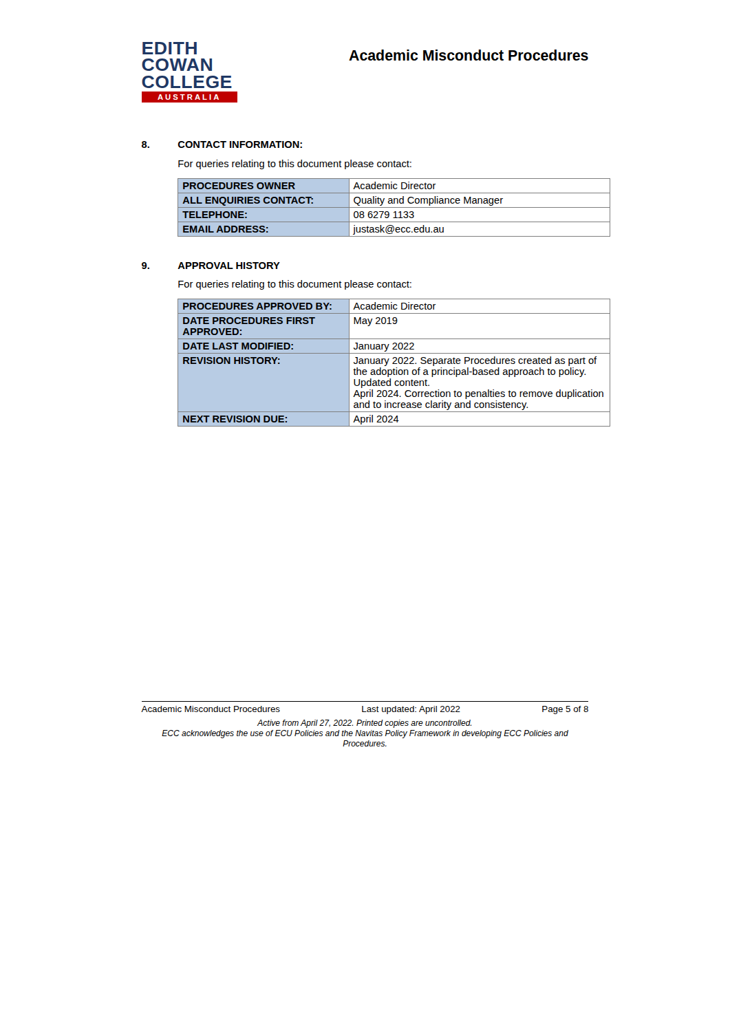EDITH COWAN COLLEGE
AUSTRALIA
Academic Misconduct Procedures
8. CONTACT INFORMATION:
For queries relating to this document please contact:
| PROCEDURES OWNER | Academic Director |
| ALL ENQUIRIES CONTACT: | Quality and Compliance Manager |
| TELEPHONE: | 08 6279 1133 |
| EMAIL ADDRESS: | justask@ecc.edu.au |
9. APPROVAL HISTORY
For queries relating to this document please contact:
| PROCEDURES APPROVED BY: | Academic Director |
| DATE PROCEDURES FIRST APPROVED: | May 2019 |
| DATE LAST MODIFIED: | January 2022 |
| REVISION HISTORY: | January 2022. Separate Procedures created as part of the adoption of a principal-based approach to policy. Updated content. April 2024. Correction to penalties to remove duplication and to increase clarity and consistency. |
| NEXT REVISION DUE: | April 2024 |
Academic Misconduct Procedures
Last updated: April 2022
Page 5 of 8
Active from April 27, 2022. Printed copies are uncontrolled.
ECC acknowledges the use of ECU Policies and the Navitas Policy Framework in developing ECC Policies and Procedures.